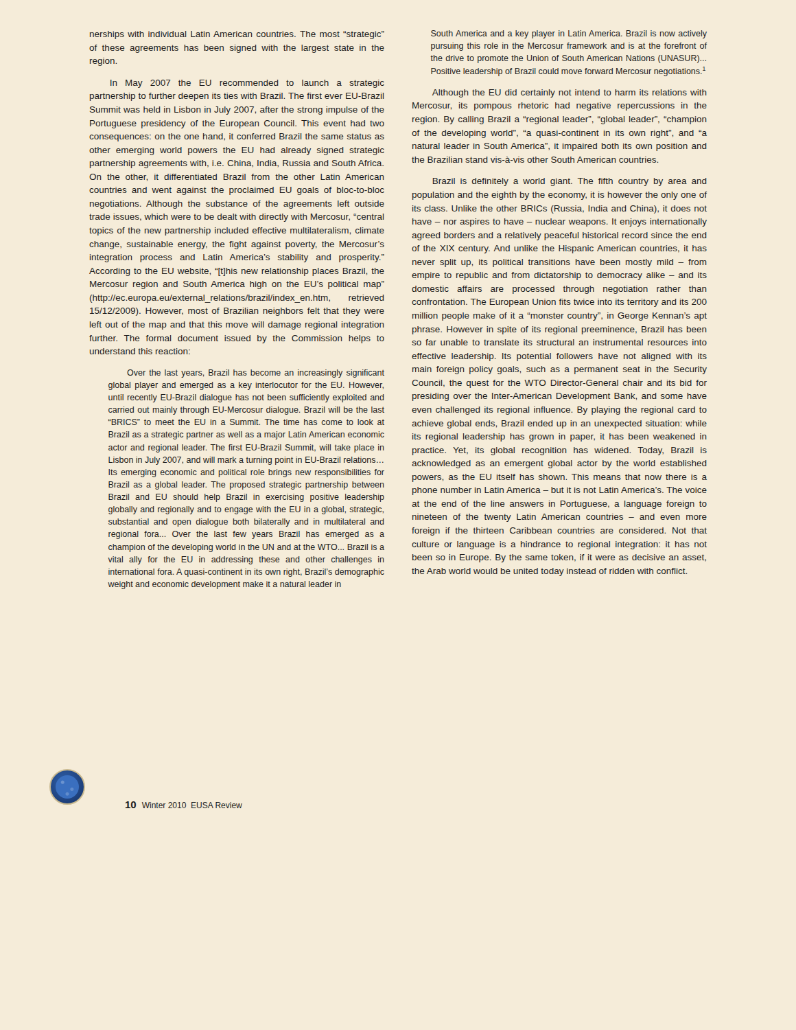nerships with individual Latin American countries. The most “strategic” of these agreements has been signed with the largest state in the region.
In May 2007 the EU recommended to launch a strategic partnership to further deepen its ties with Brazil. The first ever EU-Brazil Summit was held in Lisbon in July 2007, after the strong impulse of the Portuguese presidency of the European Council. This event had two consequences: on the one hand, it conferred Brazil the same status as other emerging world powers the EU had already signed strategic partnership agreements with, i.e. China, India, Russia and South Africa. On the other, it differentiated Brazil from the other Latin American countries and went against the proclaimed EU goals of bloc-to-bloc negotiations. Although the substance of the agreements left outside trade issues, which were to be dealt with directly with Mercosur, “central topics of the new partnership included effective multilateralism, climate change, sustainable energy, the fight against poverty, the Mercosur’s integration process and Latin America’s stability and prosperity.” According to the EU website, “[t]his new relationship places Brazil, the Mercosur region and South America high on the EU’s political map” (http://ec.europa.eu/external_relations/brazil/index_en.htm, retrieved 15/12/2009). However, most of Brazilian neighbors felt that they were left out of the map and that this move will damage regional integration further. The formal document issued by the Commission helps to understand this reaction:
Over the last years, Brazil has become an increasingly significant global player and emerged as a key interlocutor for the EU. However, until recently EU-Brazil dialogue has not been sufficiently exploited and carried out mainly through EU-Mercosur dialogue. Brazil will be the last “BRICS” to meet the EU in a Summit. The time has come to look at Brazil as a strategic partner as well as a major Latin American economic actor and regional leader. The first EU-Brazil Summit, will take place in Lisbon in July 2007, and will mark a turning point in EU-Brazil relations… Its emerging economic and political role brings new responsibilities for Brazil as a global leader. The proposed strategic partnership between Brazil and EU should help Brazil in exercising positive leadership globally and regionally and to engage with the EU in a global, strategic, substantial and open dialogue both bilaterally and in multilateral and regional fora... Over the last few years Brazil has emerged as a champion of the developing world in the UN and at the WTO... Brazil is a vital ally for the EU in addressing these and other challenges in international fora. A quasi-continent in its own right, Brazil’s demographic weight and economic development make it a natural leader in
South America and a key player in Latin America. Brazil is now actively pursuing this role in the Mercosur framework and is at the forefront of the drive to promote the Union of South American Nations (UNASUR)... Positive leadership of Brazil could move forward Mercosur negotiations.1
Although the EU did certainly not intend to harm its relations with Mercosur, its pompous rhetoric had negative repercussions in the region. By calling Brazil a “regional leader”, “global leader”, “champion of the developing world”, “a quasi-continent in its own right”, and “a natural leader in South America”, it impaired both its own position and the Brazilian stand vis-à-vis other South American countries.
Brazil is definitely a world giant. The fifth country by area and population and the eighth by the economy, it is however the only one of its class. Unlike the other BRICs (Russia, India and China), it does not have – nor aspires to have – nuclear weapons. It enjoys internationally agreed borders and a relatively peaceful historical record since the end of the XIX century. And unlike the Hispanic American countries, it has never split up, its political transitions have been mostly mild – from empire to republic and from dictatorship to democracy alike – and its domestic affairs are processed through negotiation rather than confrontation. The European Union fits twice into its territory and its 200 million people make of it a “monster country”, in George Kennan’s apt phrase. However in spite of its regional preeminence, Brazil has been so far unable to translate its structural an instrumental resources into effective leadership. Its potential followers have not aligned with its main foreign policy goals, such as a permanent seat in the Security Council, the quest for the WTO Director-General chair and its bid for presiding over the Inter-American Development Bank, and some have even challenged its regional influence. By playing the regional card to achieve global ends, Brazil ended up in an unexpected situation: while its regional leadership has grown in paper, it has been weakened in practice. Yet, its global recognition has widened. Today, Brazil is acknowledged as an emergent global actor by the world established powers, as the EU itself has shown. This means that now there is a phone number in Latin America – but it is not Latin America’s. The voice at the end of the line answers in Portuguese, a language foreign to nineteen of the twenty Latin American countries – and even more foreign if the thirteen Caribbean countries are considered. Not that culture or language is a hindrance to regional integration: it has not been so in Europe. By the same token, if it were as decisive an asset, the Arab world would be united today instead of ridden with conflict.
10 Winter 2010 EUSA Review